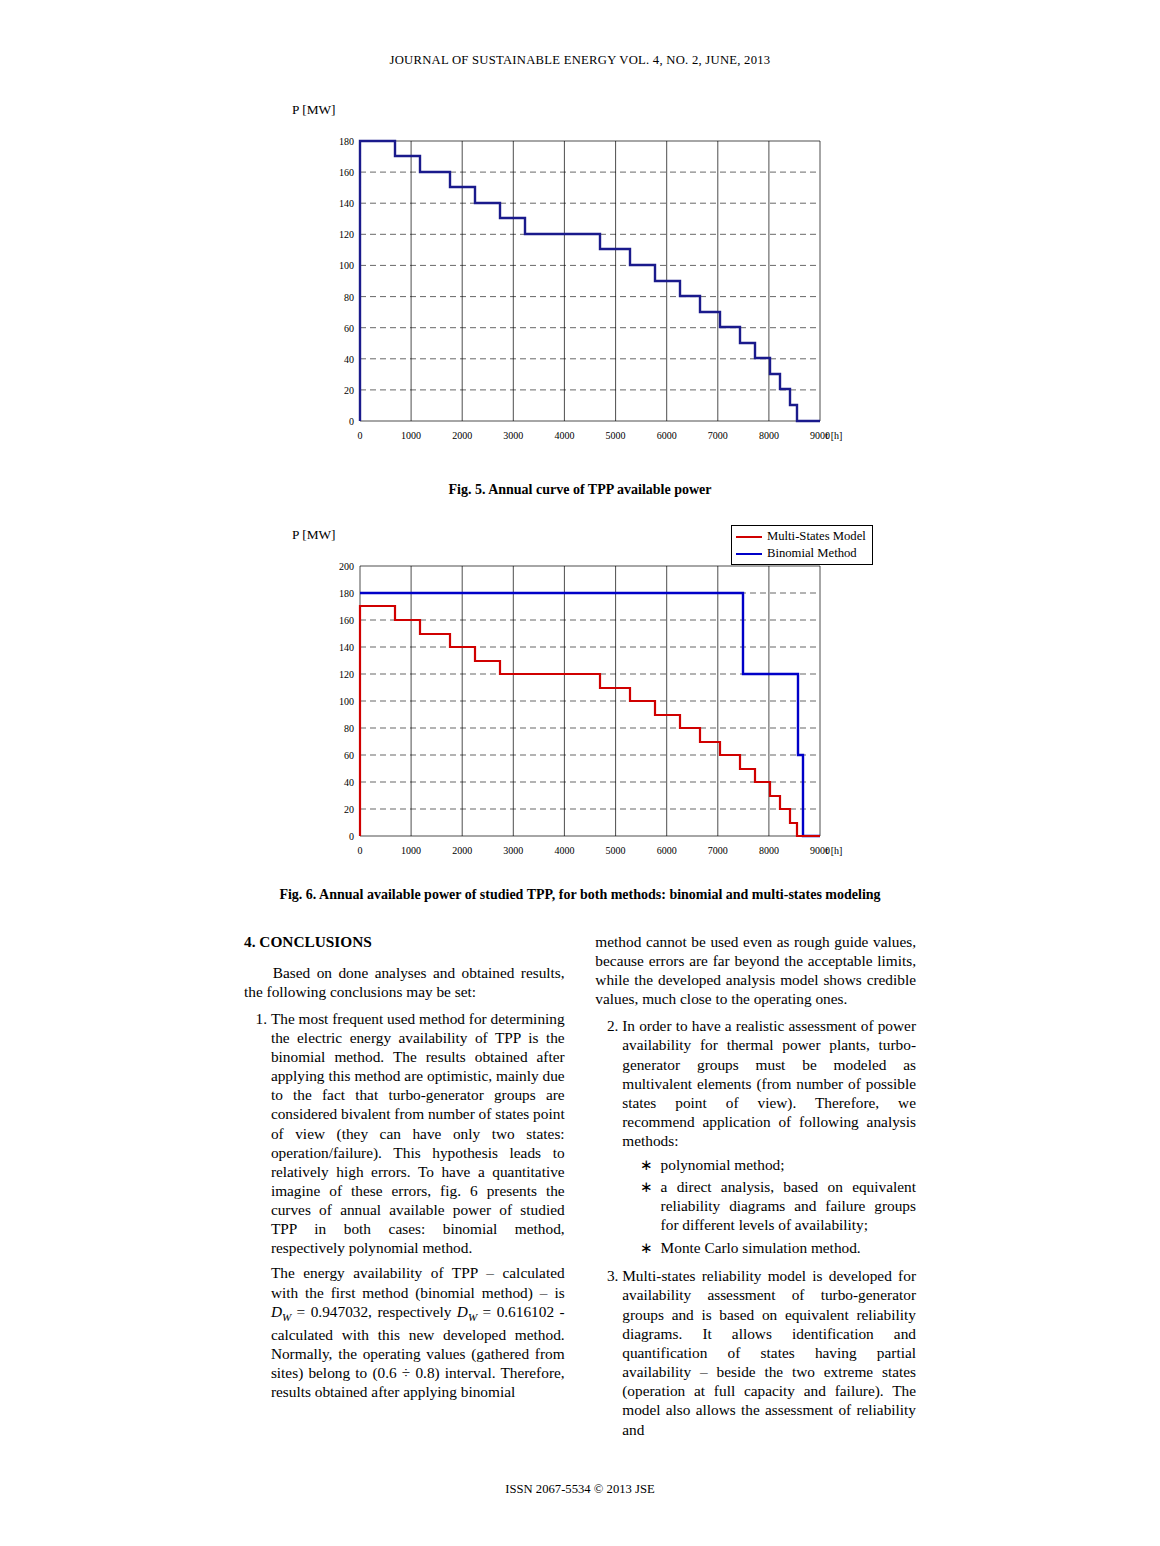JOURNAL OF SUSTAINABLE ENERGY VOL. 4, NO. 2, JUNE, 2013
P [MW]
0 20 40 60 80 100 120 140 160 180 0 1000 2000 3000 4000 5000 6000 7000 8000 9000 t [h]
Fig. 5. Annual curve of TPP available power
P [MW]
Multi-States Model
Binomial Method
0 20 40 60 80 100 120 140 160 180 200 0 1000 2000 3000 4000 5000 6000 7000 8000 9000 t [h]
Fig. 6. Annual available power of studied TPP, for both methods: binomial and multi-states modeling
4. CONCLUSIONS
Based on done analyses and obtained results, the following conclusions may be set:
The most frequent used method for determining the electric energy availability of TPP is the binomial method. The results obtained after applying this method are optimistic, mainly due to the fact that turbo-generator groups are considered bivalent from number of states point of view (they can have only two states: operation/failure). This hypothesis leads to relatively high errors. To have a quantitative imagine of these errors, fig. 6 presents the curves of annual available power of studied TPP in both cases: binomial method, respectively polynomial method.
The energy availability of TPP – calculated with the first method (binomial method) – is DW = 0.947032, respectively DW = 0.616102 - calculated with this new developed method. Normally, the operating values (gathered from sites) belong to (0.6 ÷ 0.8) interval. Therefore, results obtained after applying binomial
method cannot be used even as rough guide values, because errors are far beyond the acceptable limits, while the developed analysis model shows credible values, much close to the operating ones.
In order to have a realistic assessment of power availability for thermal power plants, turbo-generator groups must be modeled as multivalent elements (from number of possible states point of view). Therefore, we recommend application of following analysis methods:
polynomial method;
a direct analysis, based on equivalent reliability diagrams and failure groups for different levels of availability;
Monte Carlo simulation method.
Multi-states reliability model is developed for availability assessment of turbo-generator groups and is based on equivalent reliability diagrams. It allows identification and quantification of states having partial availability – beside the two extreme states (operation at full capacity and failure). The model also allows the assessment of reliability and
ISSN 2067-5534 © 2013 JSE